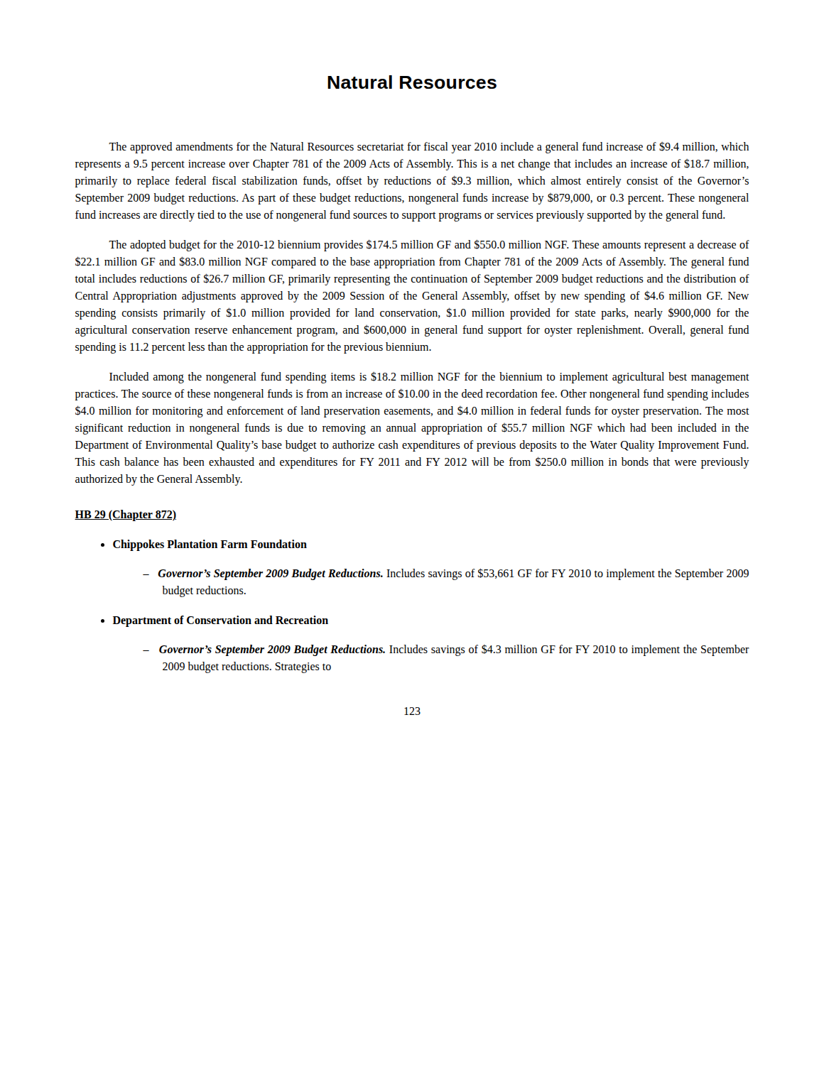Natural Resources
The approved amendments for the Natural Resources secretariat for fiscal year 2010 include a general fund increase of $9.4 million, which represents a 9.5 percent increase over Chapter 781 of the 2009 Acts of Assembly. This is a net change that includes an increase of $18.7 million, primarily to replace federal fiscal stabilization funds, offset by reductions of $9.3 million, which almost entirely consist of the Governor’s September 2009 budget reductions. As part of these budget reductions, nongeneral funds increase by $879,000, or 0.3 percent. These nongeneral fund increases are directly tied to the use of nongeneral fund sources to support programs or services previously supported by the general fund.
The adopted budget for the 2010-12 biennium provides $174.5 million GF and $550.0 million NGF. These amounts represent a decrease of $22.1 million GF and $83.0 million NGF compared to the base appropriation from Chapter 781 of the 2009 Acts of Assembly. The general fund total includes reductions of $26.7 million GF, primarily representing the continuation of September 2009 budget reductions and the distribution of Central Appropriation adjustments approved by the 2009 Session of the General Assembly, offset by new spending of $4.6 million GF. New spending consists primarily of $1.0 million provided for land conservation, $1.0 million provided for state parks, nearly $900,000 for the agricultural conservation reserve enhancement program, and $600,000 in general fund support for oyster replenishment. Overall, general fund spending is 11.2 percent less than the appropriation for the previous biennium.
Included among the nongeneral fund spending items is $18.2 million NGF for the biennium to implement agricultural best management practices. The source of these nongeneral funds is from an increase of $10.00 in the deed recordation fee. Other nongeneral fund spending includes $4.0 million for monitoring and enforcement of land preservation easements, and $4.0 million in federal funds for oyster preservation. The most significant reduction in nongeneral funds is due to removing an annual appropriation of $55.7 million NGF which had been included in the Department of Environmental Quality’s base budget to authorize cash expenditures of previous deposits to the Water Quality Improvement Fund. This cash balance has been exhausted and expenditures for FY 2011 and FY 2012 will be from $250.0 million in bonds that were previously authorized by the General Assembly.
HB 29 (Chapter 872)
Chippokes Plantation Farm Foundation
Governor’s September 2009 Budget Reductions. Includes savings of $53,661 GF for FY 2010 to implement the September 2009 budget reductions.
Department of Conservation and Recreation
Governor’s September 2009 Budget Reductions. Includes savings of $4.3 million GF for FY 2010 to implement the September 2009 budget reductions. Strategies to
123